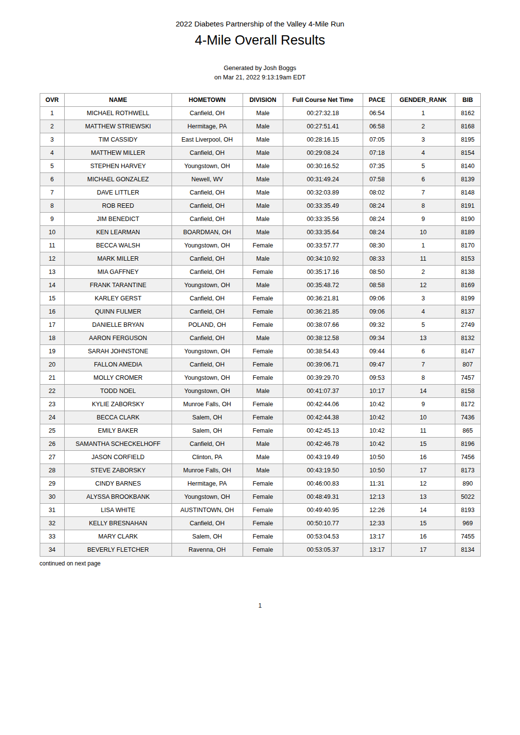2022 Diabetes Partnership of the Valley 4-Mile Run
4-Mile Overall Results
Generated by Josh Boggs
on Mar 21, 2022 9:13:19am EDT
| OVR | NAME | HOMETOWN | DIVISION | Full Course Net Time | PACE | GENDER_RANK | BIB |
| --- | --- | --- | --- | --- | --- | --- | --- |
| 1 | MICHAEL ROTHWELL | Canfield, OH | Male | 00:27:32.18 | 06:54 | 1 | 8162 |
| 2 | MATTHEW STRIEWSKI | Hermitage, PA | Male | 00:27:51.41 | 06:58 | 2 | 8168 |
| 3 | TIM CASSIDY | East Liverpool, OH | Male | 00:28:16.15 | 07:05 | 3 | 8195 |
| 4 | MATTHEW MILLER | Canfield, OH | Male | 00:29:08.24 | 07:18 | 4 | 8154 |
| 5 | STEPHEN HARVEY | Youngstown, OH | Male | 00:30:16.52 | 07:35 | 5 | 8140 |
| 6 | MICHAEL GONZALEZ | Newell, WV | Male | 00:31:49.24 | 07:58 | 6 | 8139 |
| 7 | DAVE LITTLER | Canfield, OH | Male | 00:32:03.89 | 08:02 | 7 | 8148 |
| 8 | ROB REED | Canfield, OH | Male | 00:33:35.49 | 08:24 | 8 | 8191 |
| 9 | JIM BENEDICT | Canfield, OH | Male | 00:33:35.56 | 08:24 | 9 | 8190 |
| 10 | KEN LEARMAN | BOARDMAN, OH | Male | 00:33:35.64 | 08:24 | 10 | 8189 |
| 11 | BECCA WALSH | Youngstown, OH | Female | 00:33:57.77 | 08:30 | 1 | 8170 |
| 12 | MARK MILLER | Canfield, OH | Male | 00:34:10.92 | 08:33 | 11 | 8153 |
| 13 | MIA GAFFNEY | Canfield, OH | Female | 00:35:17.16 | 08:50 | 2 | 8138 |
| 14 | FRANK TARANTINE | Youngstown, OH | Male | 00:35:48.72 | 08:58 | 12 | 8169 |
| 15 | KARLEY GERST | Canfield, OH | Female | 00:36:21.81 | 09:06 | 3 | 8199 |
| 16 | QUINN FULMER | Canfield, OH | Female | 00:36:21.85 | 09:06 | 4 | 8137 |
| 17 | DANIELLE BRYAN | POLAND, OH | Female | 00:38:07.66 | 09:32 | 5 | 2749 |
| 18 | AARON FERGUSON | Canfield, OH | Male | 00:38:12.58 | 09:34 | 13 | 8132 |
| 19 | SARAH JOHNSTONE | Youngstown, OH | Female | 00:38:54.43 | 09:44 | 6 | 8147 |
| 20 | FALLON AMEDIA | Canfield, OH | Female | 00:39:06.71 | 09:47 | 7 | 807 |
| 21 | MOLLY CROMER | Youngstown, OH | Female | 00:39:29.70 | 09:53 | 8 | 7457 |
| 22 | TODD NOEL | Youngstown, OH | Male | 00:41:07.37 | 10:17 | 14 | 8158 |
| 23 | KYLIE ZABORSKY | Munroe Falls, OH | Female | 00:42:44.06 | 10:42 | 9 | 8172 |
| 24 | BECCA CLARK | Salem, OH | Female | 00:42:44.38 | 10:42 | 10 | 7436 |
| 25 | EMILY BAKER | Salem, OH | Female | 00:42:45.13 | 10:42 | 11 | 865 |
| 26 | SAMANTHA SCHECKELHOFF | Canfield, OH | Male | 00:42:46.78 | 10:42 | 15 | 8196 |
| 27 | JASON CORFIELD | Clinton, PA | Male | 00:43:19.49 | 10:50 | 16 | 7456 |
| 28 | STEVE ZABORSKY | Munroe Falls, OH | Male | 00:43:19.50 | 10:50 | 17 | 8173 |
| 29 | CINDY BARNES | Hermitage, PA | Female | 00:46:00.83 | 11:31 | 12 | 890 |
| 30 | ALYSSA BROOKBANK | Youngstown, OH | Female | 00:48:49.31 | 12:13 | 13 | 5022 |
| 31 | LISA WHITE | AUSTINTOWN, OH | Female | 00:49:40.95 | 12:26 | 14 | 8193 |
| 32 | KELLY BRESNAHAN | Canfield, OH | Female | 00:50:10.77 | 12:33 | 15 | 969 |
| 33 | MARY CLARK | Salem, OH | Female | 00:53:04.53 | 13:17 | 16 | 7455 |
| 34 | BEVERLY FLETCHER | Ravenna, OH | Female | 00:53:05.37 | 13:17 | 17 | 8134 |
continued on next page
1